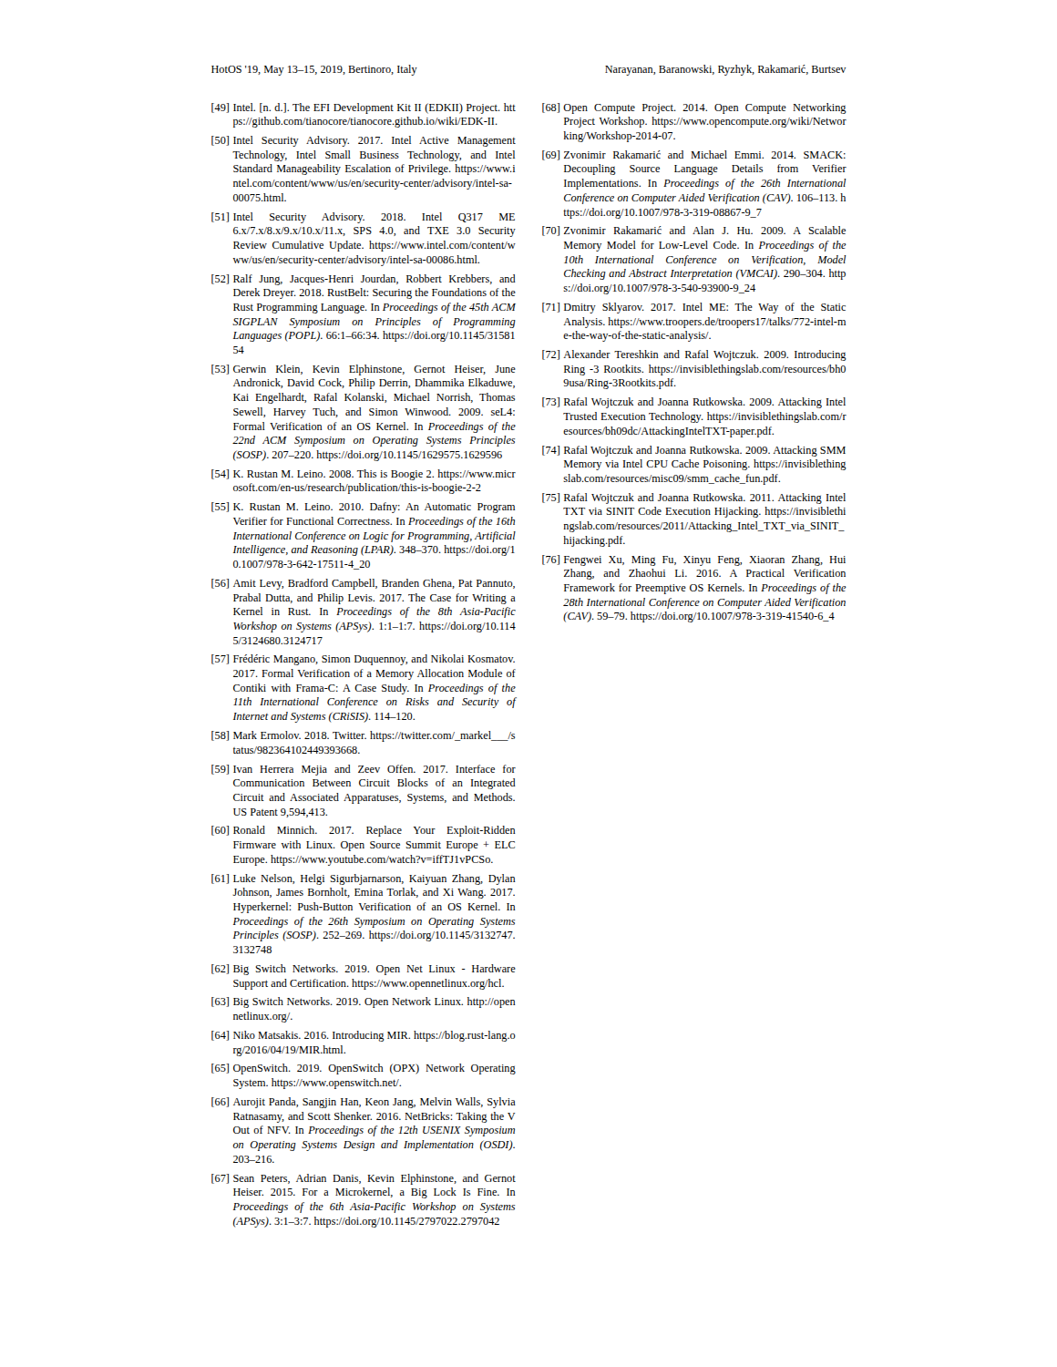HotOS '19, May 13–15, 2019, Bertinoro, Italy
Narayanan, Baranowski, Ryzhyk, Rakamarić, Burtsev
[49] Intel. [n. d.]. The EFI Development Kit II (EDKII) Project. https://github.com/tianocore/tianocore.github.io/wiki/EDK-II.
[50] Intel Security Advisory. 2017. Intel Active Management Technology, Intel Small Business Technology, and Intel Standard Manageability Escalation of Privilege. https://www.intel.com/content/www/us/en/security-center/advisory/intel-sa-00075.html.
[51] Intel Security Advisory. 2018. Intel Q317 ME 6.x/7.x/8.x/9.x/10.x/11.x, SPS 4.0, and TXE 3.0 Security Review Cumulative Update. https://www.intel.com/content/www/us/en/security-center/advisory/intel-sa-00086.html.
[52] Ralf Jung, Jacques-Henri Jourdan, Robbert Krebbers, and Derek Dreyer. 2018. RustBelt: Securing the Foundations of the Rust Programming Language. In Proceedings of the 45th ACM SIGPLAN Symposium on Principles of Programming Languages (POPL). 66:1–66:34. https://doi.org/10.1145/3158154
[53] Gerwin Klein, Kevin Elphinstone, Gernot Heiser, June Andronick, David Cock, Philip Derrin, Dhammika Elkaduwe, Kai Engelhardt, Rafal Kolanski, Michael Norrish, Thomas Sewell, Harvey Tuch, and Simon Winwood. 2009. seL4: Formal Verification of an OS Kernel. In Proceedings of the 22nd ACM Symposium on Operating Systems Principles (SOSP). 207–220. https://doi.org/10.1145/1629575.1629596
[54] K. Rustan M. Leino. 2008. This is Boogie 2. https://www.microsoft.com/en-us/research/publication/this-is-boogie-2-2
[55] K. Rustan M. Leino. 2010. Dafny: An Automatic Program Verifier for Functional Correctness. In Proceedings of the 16th International Conference on Logic for Programming, Artificial Intelligence, and Reasoning (LPAR). 348–370. https://doi.org/10.1007/978-3-642-17511-4_20
[56] Amit Levy, Bradford Campbell, Branden Ghena, Pat Pannuto, Prabal Dutta, and Philip Levis. 2017. The Case for Writing a Kernel in Rust. In Proceedings of the 8th Asia-Pacific Workshop on Systems (APSys). 1:1–1:7. https://doi.org/10.1145/3124680.3124717
[57] Frédéric Mangano, Simon Duquennoy, and Nikolai Kosmatov. 2017. Formal Verification of a Memory Allocation Module of Contiki with Frama-C: A Case Study. In Proceedings of the 11th International Conference on Risks and Security of Internet and Systems (CRiSIS). 114–120.
[58] Mark Ermolov. 2018. Twitter. https://twitter.com/_markel___/status/982364102449393668.
[59] Ivan Herrera Mejia and Zeev Offen. 2017. Interface for Communication Between Circuit Blocks of an Integrated Circuit and Associated Apparatuses, Systems, and Methods. US Patent 9,594,413.
[60] Ronald Minnich. 2017. Replace Your Exploit-Ridden Firmware with Linux. Open Source Summit Europe + ELC Europe. https://www.youtube.com/watch?v=iffTJ1vPCSo.
[61] Luke Nelson, Helgi Sigurbjarnarson, Kaiyuan Zhang, Dylan Johnson, James Bornholt, Emina Torlak, and Xi Wang. 2017. Hyperkernel: Push-Button Verification of an OS Kernel. In Proceedings of the 26th Symposium on Operating Systems Principles (SOSP). 252–269. https://doi.org/10.1145/3132747.3132748
[62] Big Switch Networks. 2019. Open Net Linux - Hardware Support and Certification. https://www.opennetlinux.org/hcl.
[63] Big Switch Networks. 2019. Open Network Linux. http://opennetlinux.org/.
[64] Niko Matsakis. 2016. Introducing MIR. https://blog.rust-lang.org/2016/04/19/MIR.html.
[65] OpenSwitch. 2019. OpenSwitch (OPX) Network Operating System. https://www.openswitch.net/.
[66] Aurojit Panda, Sangjin Han, Keon Jang, Melvin Walls, Sylvia Ratnasamy, and Scott Shenker. 2016. NetBricks: Taking the V Out of NFV. In Proceedings of the 12th USENIX Symposium on Operating Systems Design and Implementation (OSDI). 203–216.
[67] Sean Peters, Adrian Danis, Kevin Elphinstone, and Gernot Heiser. 2015. For a Microkernel, a Big Lock Is Fine. In Proceedings of the 6th Asia-Pacific Workshop on Systems (APSys). 3:1–3:7. https://doi.org/10.1145/2797022.2797042
[68] Open Compute Project. 2014. Open Compute Networking Project Workshop. https://www.opencompute.org/wiki/Networking/Workshop-2014-07.
[69] Zvonimir Rakamarić and Michael Emmi. 2014. SMACK: Decoupling Source Language Details from Verifier Implementations. In Proceedings of the 26th International Conference on Computer Aided Verification (CAV). 106–113. https://doi.org/10.1007/978-3-319-08867-9_7
[70] Zvonimir Rakamarić and Alan J. Hu. 2009. A Scalable Memory Model for Low-Level Code. In Proceedings of the 10th International Conference on Verification, Model Checking and Abstract Interpretation (VMCAI). 290–304. https://doi.org/10.1007/978-3-540-93900-9_24
[71] Dmitry Sklyarov. 2017. Intel ME: The Way of the Static Analysis. https://www.troopers.de/troopers17/talks/772-intel-me-the-way-of-the-static-analysis/.
[72] Alexander Tereshkin and Rafal Wojtczuk. 2009. Introducing Ring -3 Rootkits. https://invisiblethingslab.com/resources/bh09usa/Ring-3Rootkits.pdf.
[73] Rafal Wojtczuk and Joanna Rutkowska. 2009. Attacking Intel Trusted Execution Technology. https://invisiblethingslab.com/resources/bh09dc/AttackingIntelTXT-paper.pdf.
[74] Rafal Wojtczuk and Joanna Rutkowska. 2009. Attacking SMM Memory via Intel CPU Cache Poisoning. https://invisiblethingslab.com/resources/misc09/smm_cache_fun.pdf.
[75] Rafal Wojtczuk and Joanna Rutkowska. 2011. Attacking Intel TXT via SINIT Code Execution Hijacking. https://invisiblethingslab.com/resources/2011/Attacking_Intel_TXT_via_SINIT_hijacking.pdf.
[76] Fengwei Xu, Ming Fu, Xinyu Feng, Xiaoran Zhang, Hui Zhang, and Zhaohui Li. 2016. A Practical Verification Framework for Preemptive OS Kernels. In Proceedings of the 28th International Conference on Computer Aided Verification (CAV). 59–79. https://doi.org/10.1007/978-3-319-41540-6_4